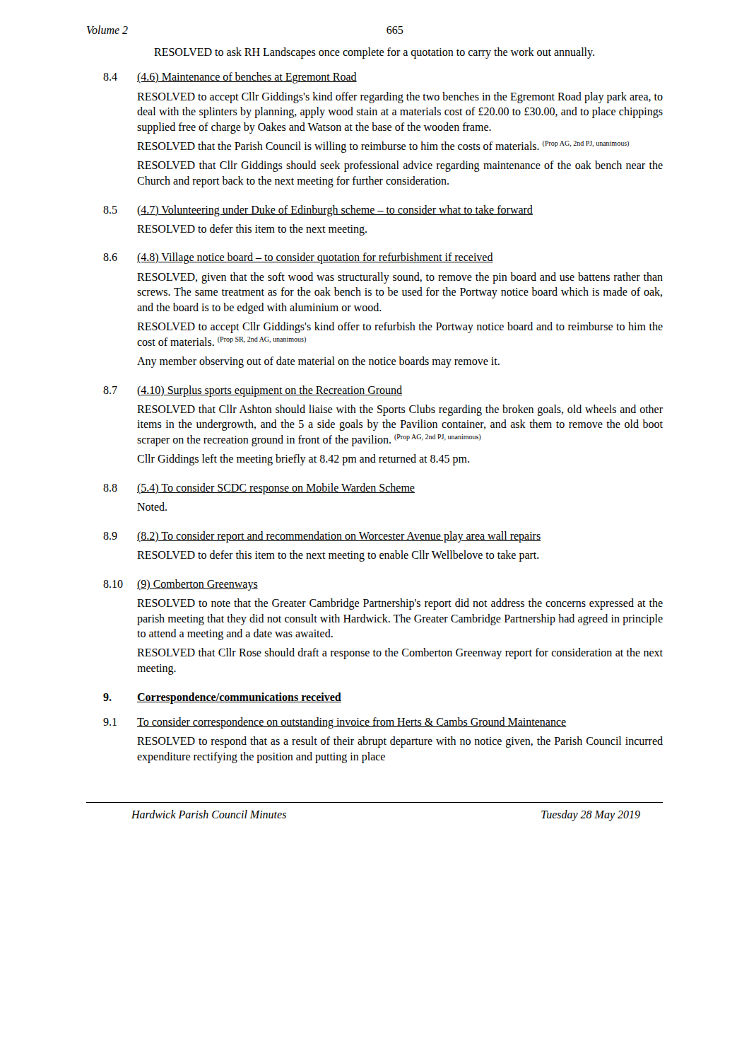Volume 2 665
RESOLVED to ask RH Landscapes once complete for a quotation to carry the work out annually.
8.4
(4.6) Maintenance of benches at Egremont Road
RESOLVED to accept Cllr Giddings's kind offer regarding the two benches in the Egremont Road play park area, to deal with the splinters by planning, apply wood stain at a materials cost of £20.00 to £30.00, and to place chippings supplied free of charge by Oakes and Watson at the base of the wooden frame.
RESOLVED that the Parish Council is willing to reimburse to him the costs of materials. (Prop AG, 2nd PJ, unanimous)
RESOLVED that Cllr Giddings should seek professional advice regarding maintenance of the oak bench near the Church and report back to the next meeting for further consideration.
8.5
(4.7) Volunteering under Duke of Edinburgh scheme – to consider what to take forward
RESOLVED to defer this item to the next meeting.
8.6
(4.8) Village notice board – to consider quotation for refurbishment if received
RESOLVED, given that the soft wood was structurally sound, to remove the pin board and use battens rather than screws. The same treatment as for the oak bench is to be used for the Portway notice board which is made of oak, and the board is to be edged with aluminium or wood.
RESOLVED to accept Cllr Giddings's kind offer to refurbish the Portway notice board and to reimburse to him the cost of materials. (Prop SR, 2nd AG, unanimous)
Any member observing out of date material on the notice boards may remove it.
8.7
(4.10) Surplus sports equipment on the Recreation Ground
RESOLVED that Cllr Ashton should liaise with the Sports Clubs regarding the broken goals, old wheels and other items in the undergrowth, and the 5 a side goals by the Pavilion container, and ask them to remove the old boot scraper on the recreation ground in front of the pavilion. (Prop AG, 2nd PJ, unanimous)
Cllr Giddings left the meeting briefly at 8.42 pm and returned at 8.45 pm.
8.8
(5.4) To consider SCDC response on Mobile Warden Scheme
Noted.
8.9
(8.2) To consider report and recommendation on Worcester Avenue play area wall repairs
RESOLVED to defer this item to the next meeting to enable Cllr Wellbelove to take part.
8.10
(9) Comberton Greenways
RESOLVED to note that the Greater Cambridge Partnership's report did not address the concerns expressed at the parish meeting that they did not consult with Hardwick. The Greater Cambridge Partnership had agreed in principle to attend a meeting and a date was awaited.
RESOLVED that Cllr Rose should draft a response to the Comberton Greenway report for consideration at the next meeting.
9.
Correspondence/communications received
9.1
To consider correspondence on outstanding invoice from Herts & Cambs Ground Maintenance
RESOLVED to respond that as a result of their abrupt departure with no notice given, the Parish Council incurred expenditure rectifying the position and putting in place
Hardwick Parish Council Minutes Tuesday 28 May 2019